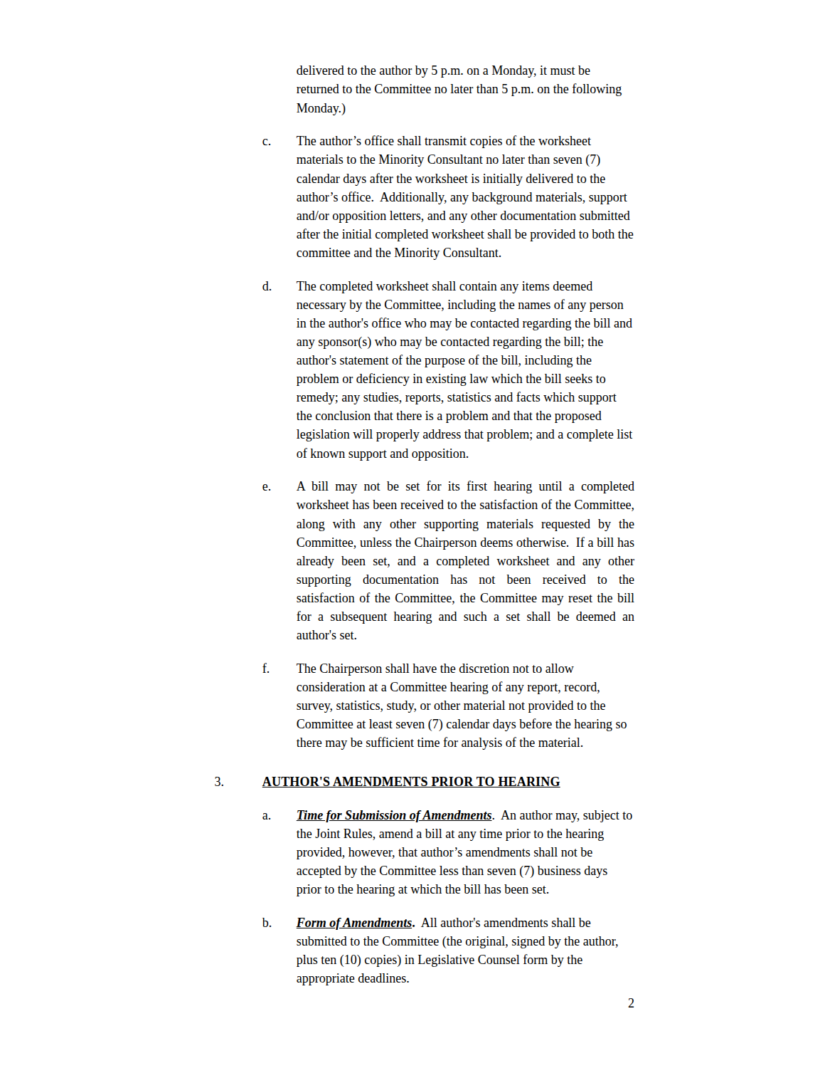delivered to the author by 5 p.m. on a Monday, it must be returned to the Committee no later than 5 p.m. on the following Monday.)
c.
The author’s office shall transmit copies of the worksheet materials to the Minority Consultant no later than seven (7) calendar days after the worksheet is initially delivered to the author’s office. Additionally, any background materials, support and/or opposition letters, and any other documentation submitted after the initial completed worksheet shall be provided to both the committee and the Minority Consultant.
d.
The completed worksheet shall contain any items deemed necessary by the Committee, including the names of any person in the author's office who may be contacted regarding the bill and any sponsor(s) who may be contacted regarding the bill; the author's statement of the purpose of the bill, including the problem or deficiency in existing law which the bill seeks to remedy; any studies, reports, statistics and facts which support the conclusion that there is a problem and that the proposed legislation will properly address that problem; and a complete list of known support and opposition.
e.
A bill may not be set for its first hearing until a completed worksheet has been received to the satisfaction of the Committee, along with any other supporting materials requested by the Committee, unless the Chairperson deems otherwise. If a bill has already been set, and a completed worksheet and any other supporting documentation has not been received to the satisfaction of the Committee, the Committee may reset the bill for a subsequent hearing and such a set shall be deemed an author's set.
f.
The Chairperson shall have the discretion not to allow consideration at a Committee hearing of any report, record, survey, statistics, study, or other material not provided to the Committee at least seven (7) calendar days before the hearing so there may be sufficient time for analysis of the material.
3.
AUTHOR'S AMENDMENTS PRIOR TO HEARING
a.
Time for Submission of Amendments. An author may, subject to the Joint Rules, amend a bill at any time prior to the hearing provided, however, that author’s amendments shall not be accepted by the Committee less than seven (7) business days prior to the hearing at which the bill has been set.
b.
Form of Amendments. All author's amendments shall be submitted to the Committee (the original, signed by the author, plus ten (10) copies) in Legislative Counsel form by the appropriate deadlines.
2